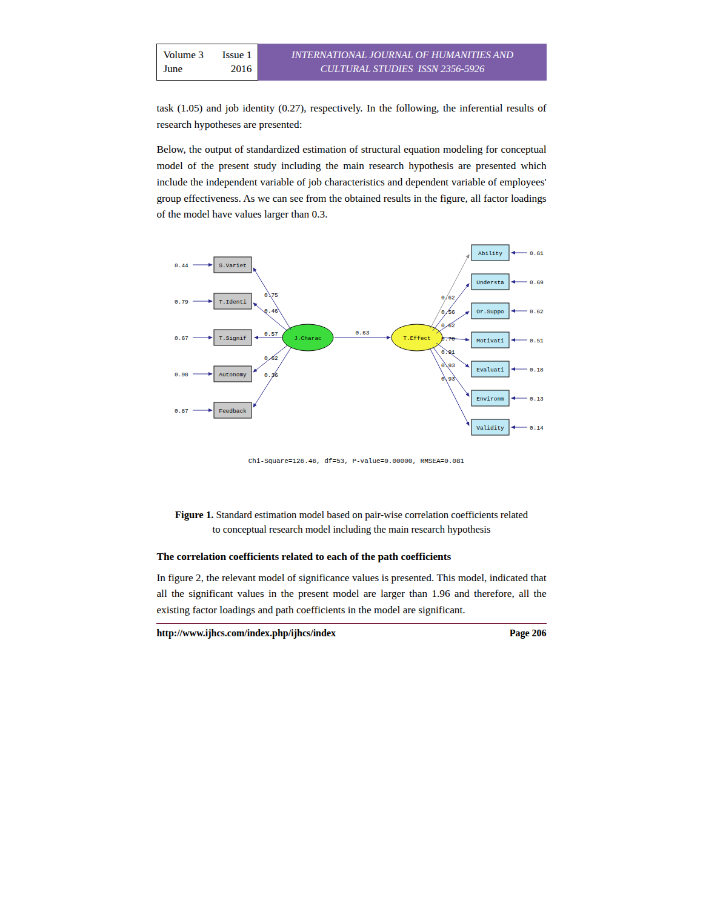Volume 3 Issue 1
June 2016
INTERNATIONAL JOURNAL OF HUMANITIES AND
CULTURAL STUDIES ISSN 2356-5926
task (1.05) and job identity (0.27), respectively. In the following, the inferential results of research hypotheses are presented:
Below, the output of standardized estimation of structural equation modeling for conceptual model of the present study including the main research hypothesis are presented which include the independent variable of job characteristics and dependent variable of employees' group effectiveness. As we can see from the obtained results in the figure, all factor loadings of the model have values larger than 0.3.
S.Variet T.Identi T.Signif Autonomy Feedback 0.44 0.79 0.67 0.98 0.87 J.Charac 0.75 0.46 0.57 0.62 0.36 T.Effect 0.63 Ability Understa Or.Suppo Motivati Evaluati Environm Validity 0.61 0.69 0.62 0.51 0.18 0.13 0.14 0.62 0.56 0.62 0.70 0.91 0.93 0.93 Chi-Square=126.46, df=53, P-value=0.00000, RMSEA=0.081
Figure 1. Standard estimation model based on pair-wise correlation coefficients related to conceptual research model including the main research hypothesis
The correlation coefficients related to each of the path coefficients
In figure 2, the relevant model of significance values is presented. This model, indicated that all the significant values in the present model are larger than 1.96 and therefore, all the existing factor loadings and path coefficients in the model are significant.
http://www.ijhcs.com/index.php/ijhcs/index Page 206